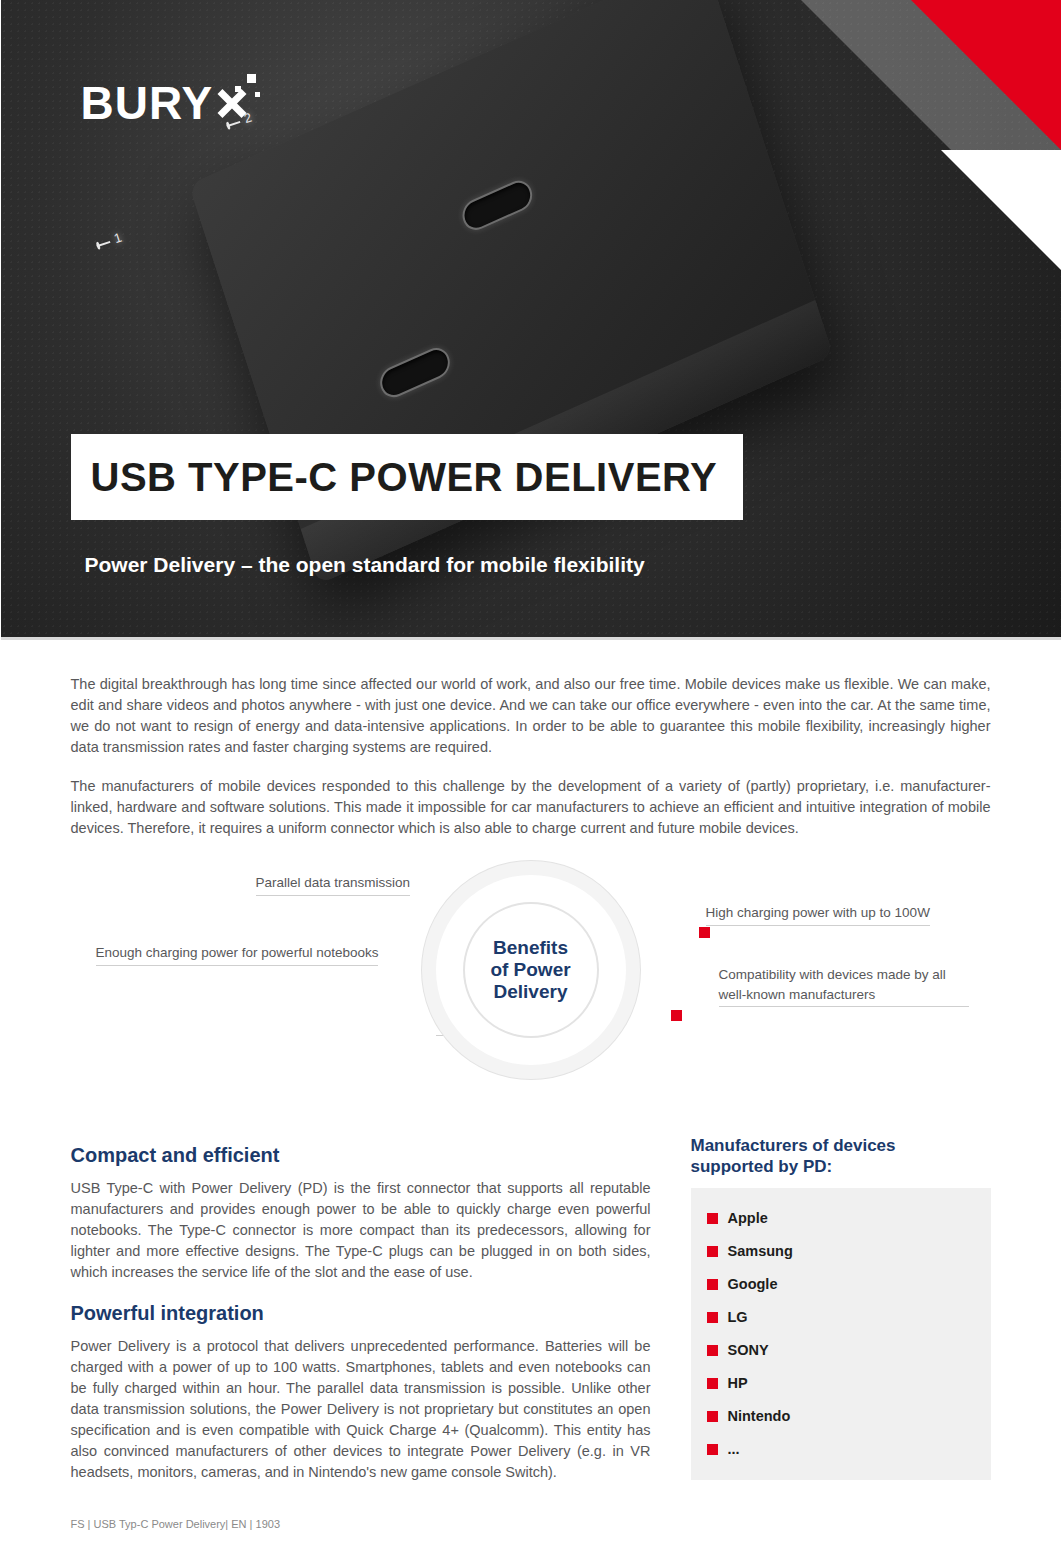1
2
BURY
USB TYPE-C POWER DELIVERY
Power Delivery – the open standard for mobile flexibility
The digital breakthrough has long time since affected our world of work, and also our free time. Mobile devices make us flexible. We can make, edit and share videos and photos anywhere - with just one device. And we can take our office everywhere - even into the car. At the same time, we do not want to resign of energy and data-intensive applications. In order to be able to guarantee this mobile flexibility, increasingly higher data transmission rates and faster charging systems are required.
The manufacturers of mobile devices responded to this challenge by the development of a variety of (partly) proprietary, i.e. manufacturer-linked, hardware and software solutions. This made it impossible for car manufacturers to achieve an efficient and intuitive integration of mobile devices. Therefore, it requires a uniform connector which is also able to charge current and future mobile devices.
Parallel data transmission
Enough charging power for powerful notebooks
Compact connector
Benefits
of Power
Delivery
High charging power with up to 100W
Compatibility with devices made by all well-known manufacturers
Compact and efficient
USB Type-C with Power Delivery (PD) is the first connector that supports all reputable manufacturers and provides enough power to be able to quickly charge even powerful notebooks. The Type-C connector is more compact than its predecessors, allowing for lighter and more effective designs. The Type-C plugs can be plugged in on both sides, which increases the service life of the slot and the ease of use.
Powerful integration
Power Delivery is a protocol that delivers unprecedented performance. Batteries will be charged with a power of up to 100 watts. Smartphones, tablets and even notebooks can be fully charged within an hour. The parallel data transmission is possible. Unlike other data transmission solutions, the Power Delivery is not proprietary but constitutes an open specification and is even compatible with Quick Charge 4+ (Qualcomm). This entity has also convinced manufacturers of other devices to integrate Power Delivery (e.g. in VR headsets, monitors, cameras, and in Nintendo's new game console Switch).
Manufacturers of devices
supported by PD:
Apple
Samsung
Google
LG
SONY
HP
Nintendo
...
FS | USB Typ-C Power Delivery| EN | 1903